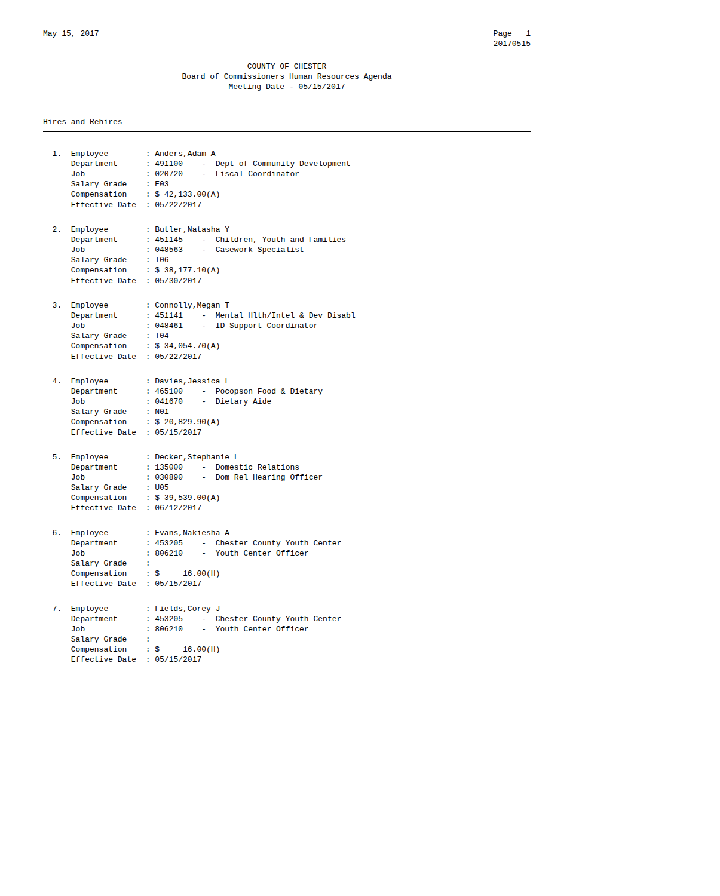May 15, 2017
Page 1 20170515
COUNTY OF CHESTER
Board of Commissioners Human Resources Agenda
Meeting Date - 05/15/2017
Hires and Rehires
  1.  Employee        : Anders,Adam A
      Department      : 491100    -  Dept of Community Development
      Job             : 020720    -  Fiscal Coordinator
      Salary Grade    : E03
      Compensation    : $ 42,133.00(A)
      Effective Date  : 05/22/2017
  2.  Employee        : Butler,Natasha Y
      Department      : 451145    -  Children, Youth and Families
      Job             : 048563    -  Casework Specialist
      Salary Grade    : T06
      Compensation    : $ 38,177.10(A)
      Effective Date  : 05/30/2017
  3.  Employee        : Connolly,Megan T
      Department      : 451141    -  Mental Hlth/Intel & Dev Disabl
      Job             : 048461    -  ID Support Coordinator
      Salary Grade    : T04
      Compensation    : $ 34,054.70(A)
      Effective Date  : 05/22/2017
  4.  Employee        : Davies,Jessica L
      Department      : 465100    -  Pocopson Food & Dietary
      Job             : 041670    -  Dietary Aide
      Salary Grade    : N01
      Compensation    : $ 20,829.90(A)
      Effective Date  : 05/15/2017
  5.  Employee        : Decker,Stephanie L
      Department      : 135000    -  Domestic Relations
      Job             : 030890    -  Dom Rel Hearing Officer
      Salary Grade    : U05
      Compensation    : $ 39,539.00(A)
      Effective Date  : 06/12/2017
  6.  Employee        : Evans,Nakiesha A
      Department      : 453205    -  Chester County Youth Center
      Job             : 806210    -  Youth Center Officer
      Salary Grade    :
      Compensation    : $     16.00(H)
      Effective Date  : 05/15/2017
  7.  Employee        : Fields,Corey J
      Department      : 453205    -  Chester County Youth Center
      Job             : 806210    -  Youth Center Officer
      Salary Grade    :
      Compensation    : $     16.00(H)
      Effective Date  : 05/15/2017